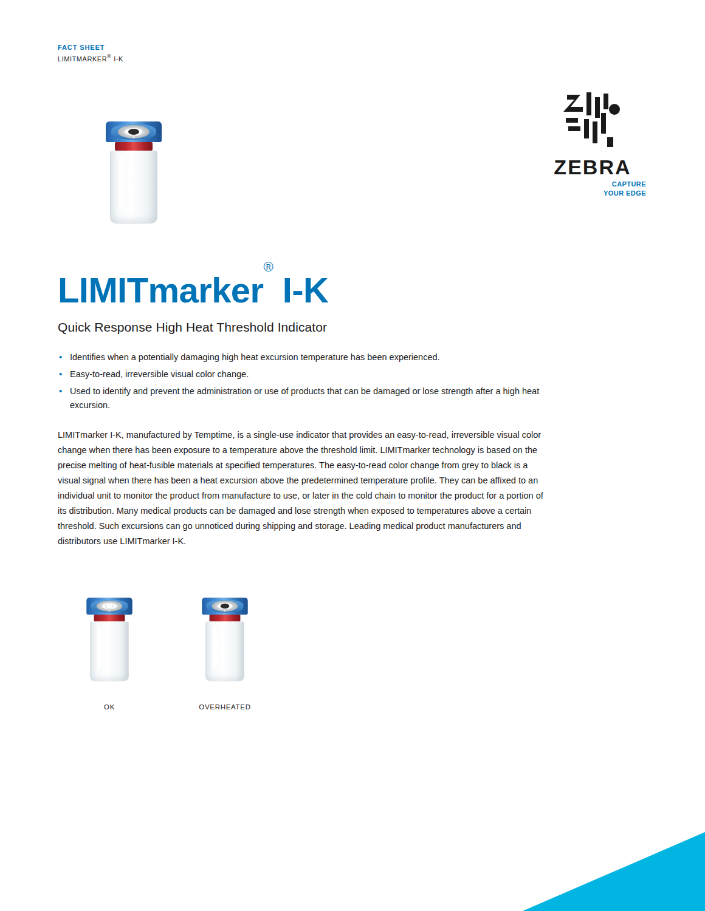FACT SHEET
LIMITMARKER® I-K
ZEBRA
CAPTURE
YOUR EDGE
LIMITmarker
K
LIMITmarker® I-K
Quick Response High Heat Threshold Indicator
Identifies when a potentially damaging high heat excursion temperature has been experienced.
Easy-to-read, irreversible visual color change.
Used to identify and prevent the administration or use of products that can be damaged or lose strength after a high heat excursion.
LIMITmarker I-K, manufactured by Temptime, is a single-use indicator that provides an easy-to-read, irreversible visual color change when there has been exposure to a temperature above the threshold limit. LIMITmarker technology is based on the precise melting of heat-fusible materials at specified temperatures. The easy-to-read color change from grey to black is a visual signal when there has been a heat excursion above the predetermined temperature profile. They can be affixed to an individual unit to monitor the product from manufacture to use, or later in the cold chain to monitor the product for a portion of its distribution. Many medical products can be damaged and lose strength when exposed to temperatures above a certain threshold. Such excursions can go unnoticed during shipping and storage. Leading medical product manufacturers and distributors use LIMITmarker I-K.
LIMITmarker
K
OK
LIMITmarker
K
OVERHEATED